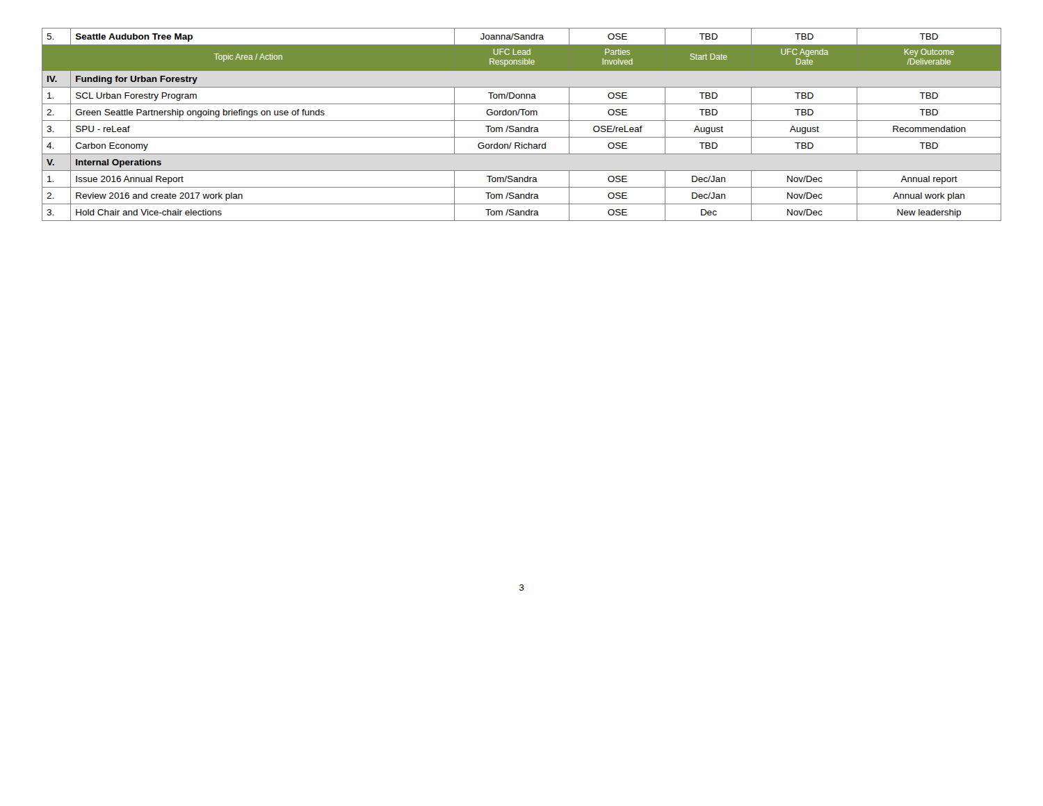| 5. | Seattle Audubon Tree Map | Joanna/Sandra | OSE | TBD | TBD | TBD |
| Topic Area / Action | UFC Lead Responsible | Parties Involved | Start Date | UFC Agenda Date | Key Outcome /Deliverable |
| IV. | Funding for Urban Forestry |
| 1. | SCL Urban Forestry Program | Tom/Donna | OSE | TBD | TBD | TBD |
| 2. | Green Seattle Partnership ongoing briefings on use of funds | Gordon/Tom | OSE | TBD | TBD | TBD |
| 3. | SPU - reLeaf | Tom /Sandra | OSE/reLeaf | August | August | Recommendation |
| 4. | Carbon Economy | Gordon/ Richard | OSE | TBD | TBD | TBD |
| V. | Internal Operations |
| 1. | Issue 2016 Annual Report | Tom/Sandra | OSE | Dec/Jan | Nov/Dec | Annual report |
| 2. | Review 2016 and create 2017 work plan | Tom /Sandra | OSE | Dec/Jan | Nov/Dec | Annual work plan |
| 3. | Hold Chair and Vice-chair elections | Tom /Sandra | OSE | Dec | Nov/Dec | New leadership |
3